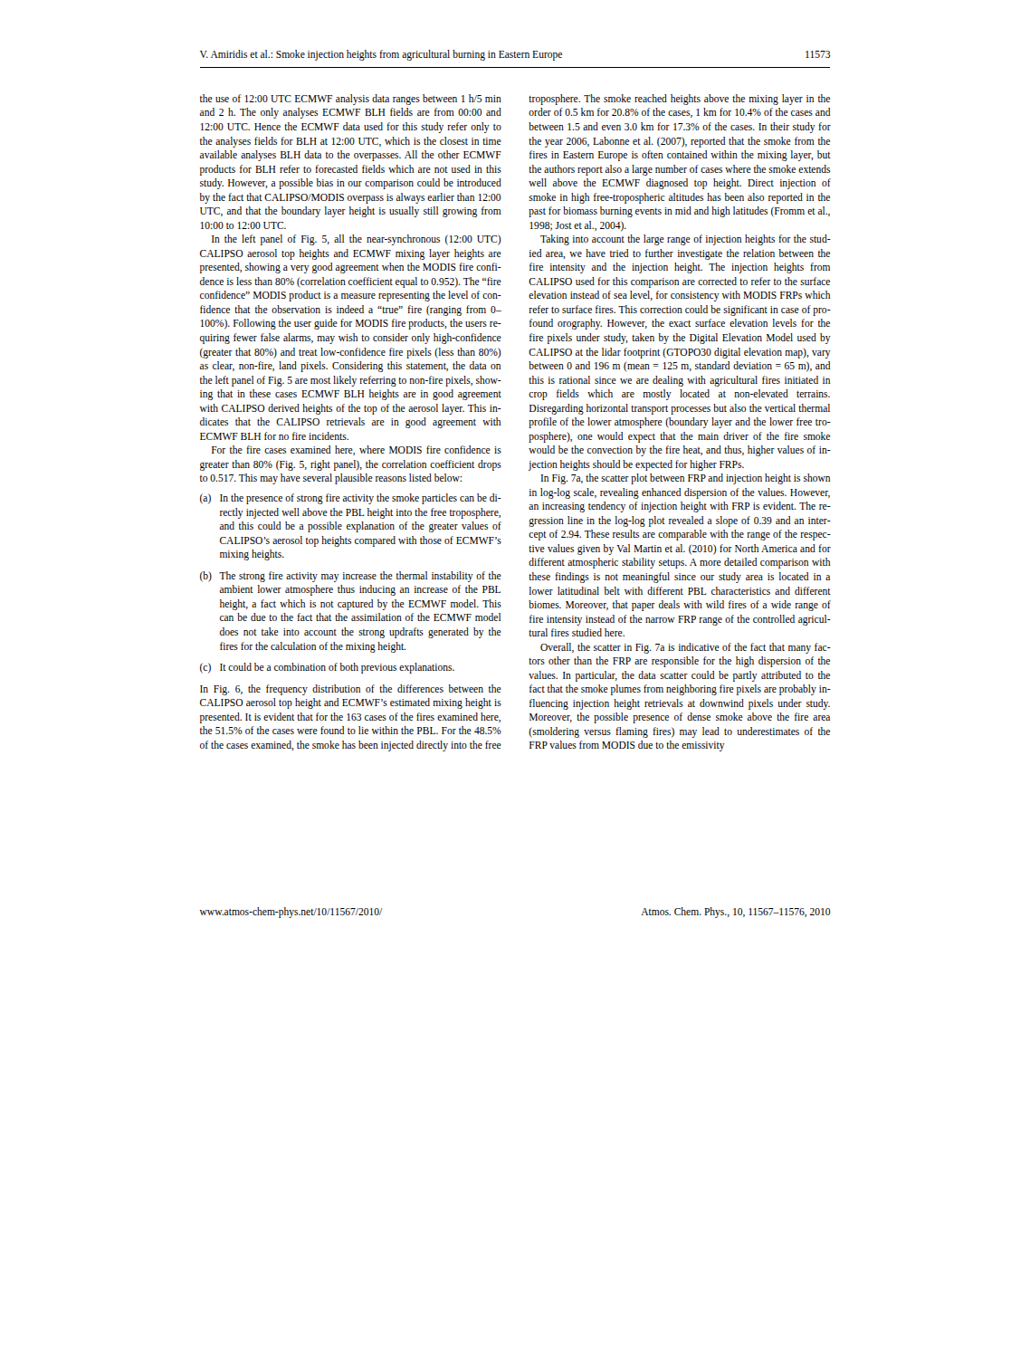V. Amiridis et al.: Smoke injection heights from agricultural burning in Eastern Europe 11573
the use of 12:00 UTC ECMWF analysis data ranges between 1 h/5 min and 2 h. The only analyses ECMWF BLH fields are from 00:00 and 12:00 UTC. Hence the ECMWF data used for this study refer only to the analyses fields for BLH at 12:00 UTC, which is the closest in time available analyses BLH data to the overpasses. All the other ECMWF products for BLH refer to forecasted fields which are not used in this study. However, a possible bias in our comparison could be introduced by the fact that CALIPSO/MODIS overpass is always earlier than 12:00 UTC, and that the boundary layer height is usually still growing from 10:00 to 12:00 UTC.
In the left panel of Fig. 5, all the near-synchronous (12:00 UTC) CALIPSO aerosol top heights and ECMWF mixing layer heights are presented, showing a very good agreement when the MODIS fire confidence is less than 80% (correlation coefficient equal to 0.952). The “fire confidence” MODIS product is a measure representing the level of confidence that the observation is indeed a “true” fire (ranging from 0–100%). Following the user guide for MODIS fire products, the users requiring fewer false alarms, may wish to consider only high-confidence (greater that 80%) and treat low-confidence fire pixels (less than 80%) as clear, non-fire, land pixels. Considering this statement, the data on the left panel of Fig. 5 are most likely referring to non-fire pixels, showing that in these cases ECMWF BLH heights are in good agreement with CALIPSO derived heights of the top of the aerosol layer. This indicates that the CALIPSO retrievals are in good agreement with ECMWF BLH for no fire incidents.
For the fire cases examined here, where MODIS fire confidence is greater than 80% (Fig. 5, right panel), the correlation coefficient drops to 0.517. This may have several plausible reasons listed below:
(a) In the presence of strong fire activity the smoke particles can be directly injected well above the PBL height into the free troposphere, and this could be a possible explanation of the greater values of CALIPSO’s aerosol top heights compared with those of ECMWF’s mixing heights.
(b) The strong fire activity may increase the thermal instability of the ambient lower atmosphere thus inducing an increase of the PBL height, a fact which is not captured by the ECMWF model. This can be due to the fact that the assimilation of the ECMWF model does not take into account the strong updrafts generated by the fires for the calculation of the mixing height.
(c) It could be a combination of both previous explanations.
In Fig. 6, the frequency distribution of the differences between the CALIPSO aerosol top height and ECMWF’s estimated mixing height is presented. It is evident that for the 163 cases of the fires examined here, the 51.5% of the cases were found to lie within the PBL. For the 48.5% of the cases examined, the smoke has been injected directly into the free troposphere. The smoke reached heights above the mixing layer in the order of 0.5 km for 20.8% of the cases, 1 km for 10.4% of the cases and between 1.5 and even 3.0 km for 17.3% of the cases. In their study for the year 2006, Labonne et al. (2007), reported that the smoke from the fires in Eastern Europe is often contained within the mixing layer, but the authors report also a large number of cases where the smoke extends well above the ECMWF diagnosed top height. Direct injection of smoke in high free-tropospheric altitudes has been also reported in the past for biomass burning events in mid and high latitudes (Fromm et al., 1998; Jost et al., 2004).
Taking into account the large range of injection heights for the studied area, we have tried to further investigate the relation between the fire intensity and the injection height. The injection heights from CALIPSO used for this comparison are corrected to refer to the surface elevation instead of sea level, for consistency with MODIS FRPs which refer to surface fires. This correction could be significant in case of profound orography. However, the exact surface elevation levels for the fire pixels under study, taken by the Digital Elevation Model used by CALIPSO at the lidar footprint (GTOPO30 digital elevation map), vary between 0 and 196 m (mean = 125 m, standard deviation = 65 m), and this is rational since we are dealing with agricultural fires initiated in crop fields which are mostly located at non-elevated terrains. Disregarding horizontal transport processes but also the vertical thermal profile of the lower atmosphere (boundary layer and the lower free troposphere), one would expect that the main driver of the fire smoke would be the convection by the fire heat, and thus, higher values of injection heights should be expected for higher FRPs.
In Fig. 7a, the scatter plot between FRP and injection height is shown in log-log scale, revealing enhanced dispersion of the values. However, an increasing tendency of injection height with FRP is evident. The regression line in the log-log plot revealed a slope of 0.39 and an intercept of 2.94. These results are comparable with the range of the respective values given by Val Martin et al. (2010) for North America and for different atmospheric stability setups. A more detailed comparison with these findings is not meaningful since our study area is located in a lower latitudinal belt with different PBL characteristics and different biomes. Moreover, that paper deals with wild fires of a wide range of fire intensity instead of the narrow FRP range of the controlled agricultural fires studied here.
Overall, the scatter in Fig. 7a is indicative of the fact that many factors other than the FRP are responsible for the high dispersion of the values. In particular, the data scatter could be partly attributed to the fact that the smoke plumes from neighboring fire pixels are probably influencing injection height retrievals at downwind pixels under study. Moreover, the possible presence of dense smoke above the fire area (smoldering versus flaming fires) may lead to underestimates of the FRP values from MODIS due to the emissivity
www.atmos-chem-phys.net/10/11567/2010/ Atmos. Chem. Phys., 10, 11567–11576, 2010